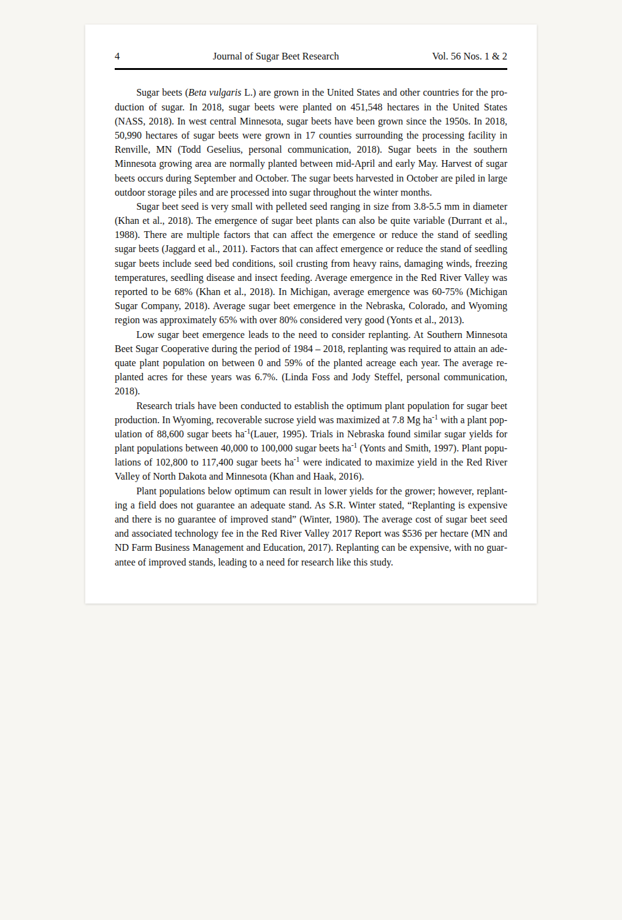4 Journal of Sugar Beet Research Vol. 56 Nos. 1 & 2
Sugar beets (Beta vulgaris L.) are grown in the United States and other countries for the production of sugar. In 2018, sugar beets were planted on 451,548 hectares in the United States (NASS, 2018). In west central Minnesota, sugar beets have been grown since the 1950s. In 2018, 50,990 hectares of sugar beets were grown in 17 counties surrounding the processing facility in Renville, MN (Todd Geselius, personal communication, 2018). Sugar beets in the southern Minnesota growing area are normally planted between mid-April and early May. Harvest of sugar beets occurs during September and October. The sugar beets harvested in October are piled in large outdoor storage piles and are processed into sugar throughout the winter months.
Sugar beet seed is very small with pelleted seed ranging in size from 3.8-5.5 mm in diameter (Khan et al., 2018). The emergence of sugar beet plants can also be quite variable (Durrant et al., 1988). There are multiple factors that can affect the emergence or reduce the stand of seedling sugar beets (Jaggard et al., 2011). Factors that can affect emergence or reduce the stand of seedling sugar beets include seed bed conditions, soil crusting from heavy rains, damaging winds, freezing temperatures, seedling disease and insect feeding. Average emergence in the Red River Valley was reported to be 68% (Khan et al., 2018). In Michigan, average emergence was 60-75% (Michigan Sugar Company, 2018). Average sugar beet emergence in the Nebraska, Colorado, and Wyoming region was approximately 65% with over 80% considered very good (Yonts et al., 2013).
Low sugar beet emergence leads to the need to consider replanting. At Southern Minnesota Beet Sugar Cooperative during the period of 1984 – 2018, replanting was required to attain an adequate plant population on between 0 and 59% of the planted acreage each year. The average replanted acres for these years was 6.7%. (Linda Foss and Jody Steffel, personal communication, 2018).
Research trials have been conducted to establish the optimum plant population for sugar beet production. In Wyoming, recoverable sucrose yield was maximized at 7.8 Mg ha-1 with a plant population of 88,600 sugar beets ha-1(Lauer, 1995). Trials in Nebraska found similar sugar yields for plant populations between 40,000 to 100,000 sugar beets ha-1 (Yonts and Smith, 1997). Plant populations of 102,800 to 117,400 sugar beets ha-1 were indicated to maximize yield in the Red River Valley of North Dakota and Minnesota (Khan and Haak, 2016).
Plant populations below optimum can result in lower yields for the grower; however, replanting a field does not guarantee an adequate stand. As S.R. Winter stated, “Replanting is expensive and there is no guarantee of improved stand” (Winter, 1980). The average cost of sugar beet seed and associated technology fee in the Red River Valley 2017 Report was $536 per hectare (MN and ND Farm Business Management and Education, 2017). Replanting can be expensive, with no guarantee of improved stands, leading to a need for research like this study.